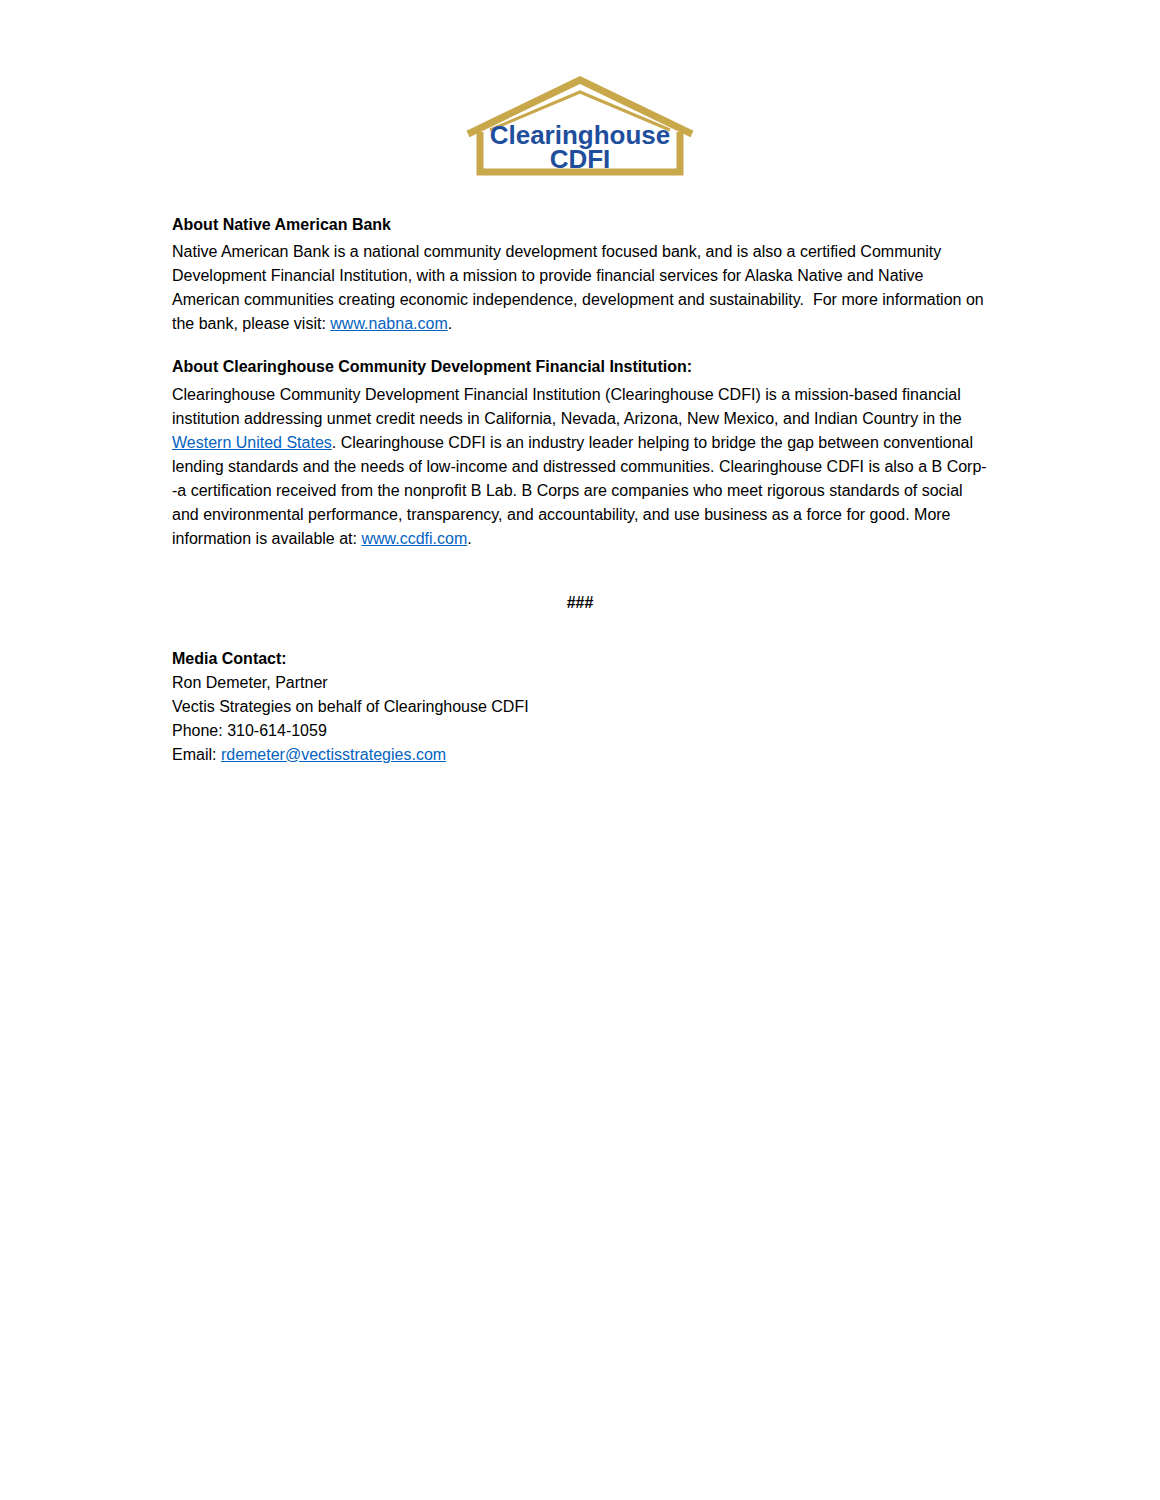Clearinghouse CDFI
About Native American Bank
Native American Bank is a national community development focused bank, and is also a certified Community Development Financial Institution, with a mission to provide financial services for Alaska Native and Native American communities creating economic independence, development and sustainability. For more information on the bank, please visit: www.nabna.com.
About Clearinghouse Community Development Financial Institution:
Clearinghouse Community Development Financial Institution (Clearinghouse CDFI) is a mission-based financial institution addressing unmet credit needs in California, Nevada, Arizona, New Mexico, and Indian Country in the Western United States. Clearinghouse CDFI is an industry leader helping to bridge the gap between conventional lending standards and the needs of low-income and distressed communities. Clearinghouse CDFI is also a B Corp--a certification received from the nonprofit B Lab. B Corps are companies who meet rigorous standards of social and environmental performance, transparency, and accountability, and use business as a force for good. More information is available at: www.ccdfi.com.
###
Media Contact:
Ron Demeter, Partner
Vectis Strategies on behalf of Clearinghouse CDFI
Phone: 310-614-1059
Email: rdemeter@vectisstrategies.com